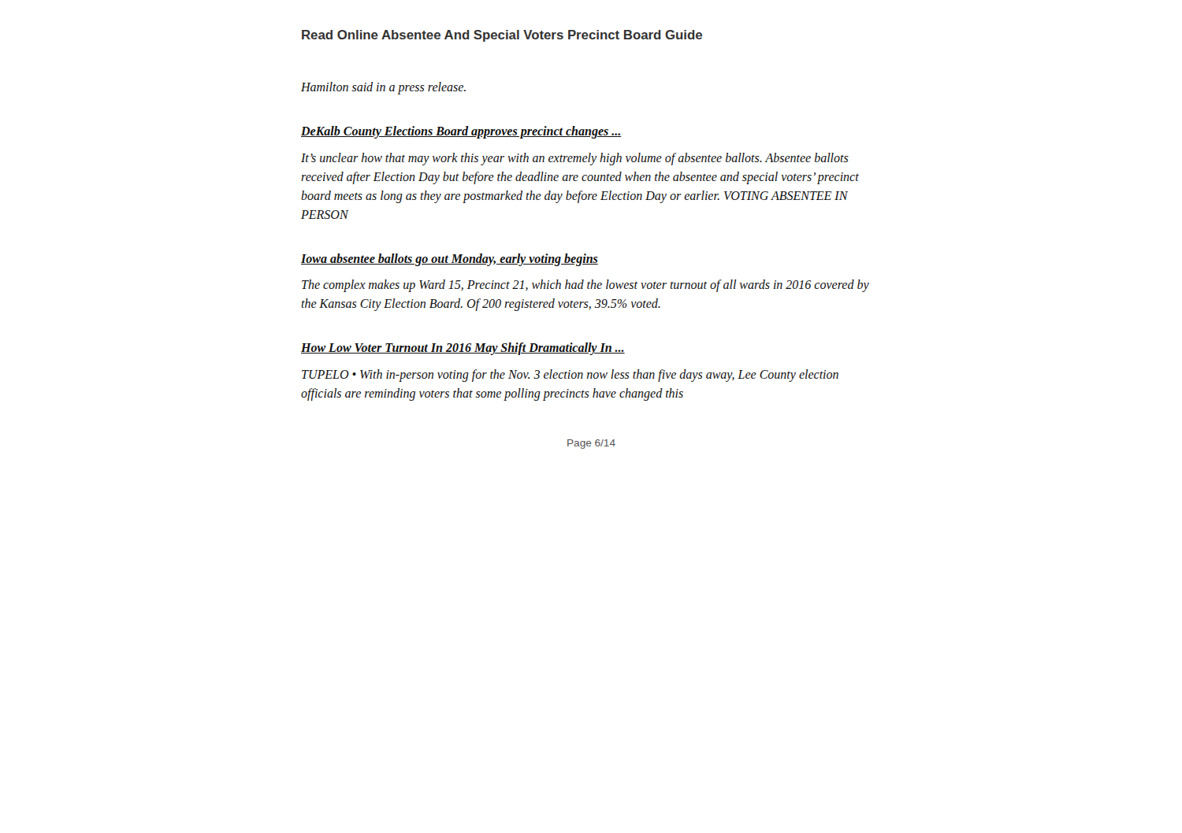Read Online Absentee And Special Voters Precinct Board Guide
Hamilton said in a press release.
DeKalb County Elections Board approves precinct changes ...
It’s unclear how that may work this year with an extremely high volume of absentee ballots. Absentee ballots received after Election Day but before the deadline are counted when the absentee and special voters’ precinct board meets as long as they are postmarked the day before Election Day or earlier. VOTING ABSENTEE IN PERSON
Iowa absentee ballots go out Monday, early voting begins
The complex makes up Ward 15, Precinct 21, which had the lowest voter turnout of all wards in 2016 covered by the Kansas City Election Board. Of 200 registered voters, 39.5% voted.
How Low Voter Turnout In 2016 May Shift Dramatically In ...
TUPELO • With in-person voting for the Nov. 3 election now less than five days away, Lee County election officials are reminding voters that some polling precincts have changed this
Page 6/14